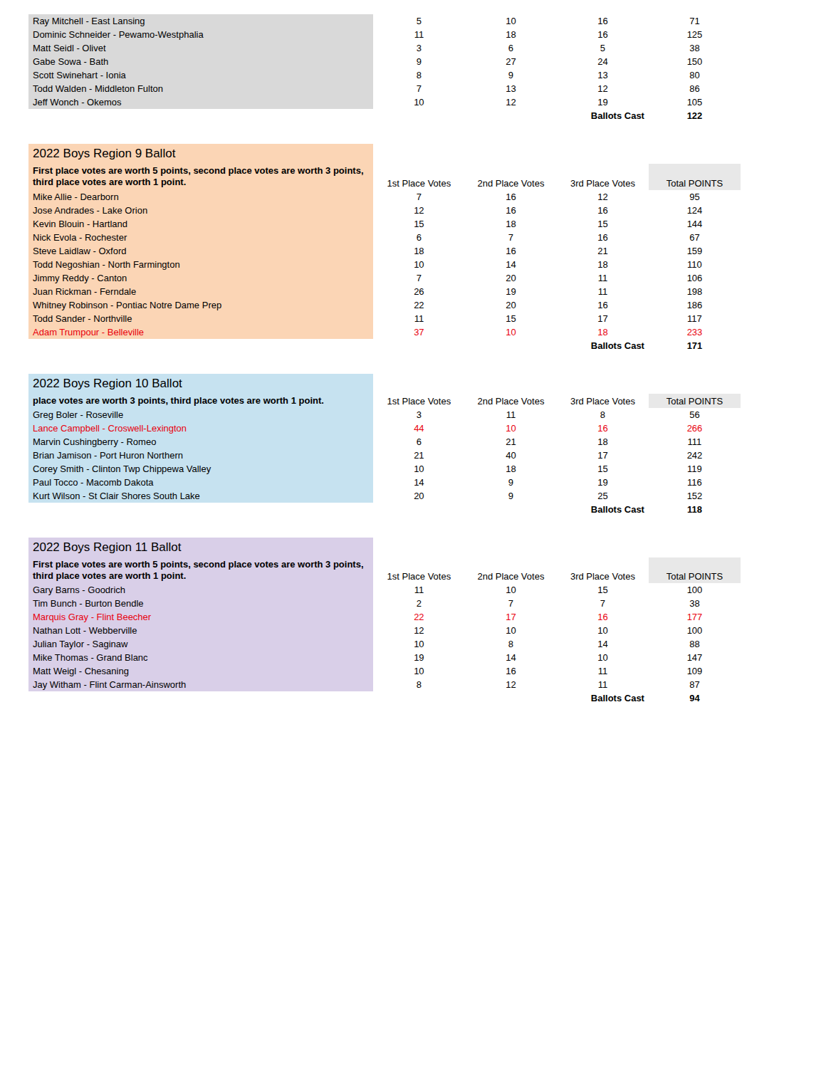| Ray Mitchell - East Lansing | 5 | 10 | 16 | 71 |
| Dominic Schneider - Pewamo-Westphalia | 11 | 18 | 16 | 125 |
| Matt Seidl - Olivet | 3 | 6 | 5 | 38 |
| Gabe Sowa - Bath | 9 | 27 | 24 | 150 |
| Scott Swinehart - Ionia | 8 | 9 | 13 | 80 |
| Todd Walden - Middleton Fulton | 7 | 13 | 12 | 86 |
| Jeff Wonch - Okemos | 10 | 12 | 19 | 105 |
| | | | Ballots Cast | 122 |
| 2022 Boys Region 9 Ballot | |
| First place votes are worth 5 points, second place votes are worth 3 points, third place votes are worth 1 point. | 1st Place Votes | 2nd Place Votes | 3rd Place Votes | Total POINTS |
| Mike Allie - Dearborn | 7 | 16 | 12 | 95 |
| Jose Andrades - Lake Orion | 12 | 16 | 16 | 124 |
| Kevin Blouin - Hartland | 15 | 18 | 15 | 144 |
| Nick Evola - Rochester | 6 | 7 | 16 | 67 |
| Steve Laidlaw - Oxford | 18 | 16 | 21 | 159 |
| Todd Negoshian - North Farmington | 10 | 14 | 18 | 110 |
| Jimmy Reddy - Canton | 7 | 20 | 11 | 106 |
| Juan Rickman - Ferndale | 26 | 19 | 11 | 198 |
| Whitney Robinson - Pontiac Notre Dame Prep | 22 | 20 | 16 | 186 |
| Todd Sander - Northville | 11 | 15 | 17 | 117 |
| Adam Trumpour - Belleville | 37 | 10 | 18 | 233 |
| | | | Ballots Cast | 171 |
| 2022 Boys Region 10 Ballot | |
| place votes are worth 3 points, third place votes are worth 1 point. | 1st Place Votes | 2nd Place Votes | 3rd Place Votes | Total POINTS |
| Greg Boler - Roseville | 3 | 11 | 8 | 56 |
| Lance Campbell - Croswell-Lexington | 44 | 10 | 16 | 266 |
| Marvin Cushingberry - Romeo | 6 | 21 | 18 | 111 |
| Brian Jamison - Port Huron Northern | 21 | 40 | 17 | 242 |
| Corey Smith - Clinton Twp Chippewa Valley | 10 | 18 | 15 | 119 |
| Paul Tocco - Macomb Dakota | 14 | 9 | 19 | 116 |
| Kurt Wilson - St Clair Shores South Lake | 20 | 9 | 25 | 152 |
| | | | Ballots Cast | 118 |
| 2022 Boys Region 11 Ballot | |
| First place votes are worth 5 points, second place votes are worth 3 points, third place votes are worth 1 point. | 1st Place Votes | 2nd Place Votes | 3rd Place Votes | Total POINTS |
| Gary Barns - Goodrich | 11 | 10 | 15 | 100 |
| Tim Bunch - Burton Bendle | 2 | 7 | 7 | 38 |
| Marquis Gray - Flint Beecher | 22 | 17 | 16 | 177 |
| Nathan Lott - Webberville | 12 | 10 | 10 | 100 |
| Julian Taylor - Saginaw | 10 | 8 | 14 | 88 |
| Mike Thomas - Grand Blanc | 19 | 14 | 10 | 147 |
| Matt Weigl - Chesaning | 10 | 16 | 11 | 109 |
| Jay Witham - Flint Carman-Ainsworth | 8 | 12 | 11 | 87 |
| | | | Ballots Cast | 94 |